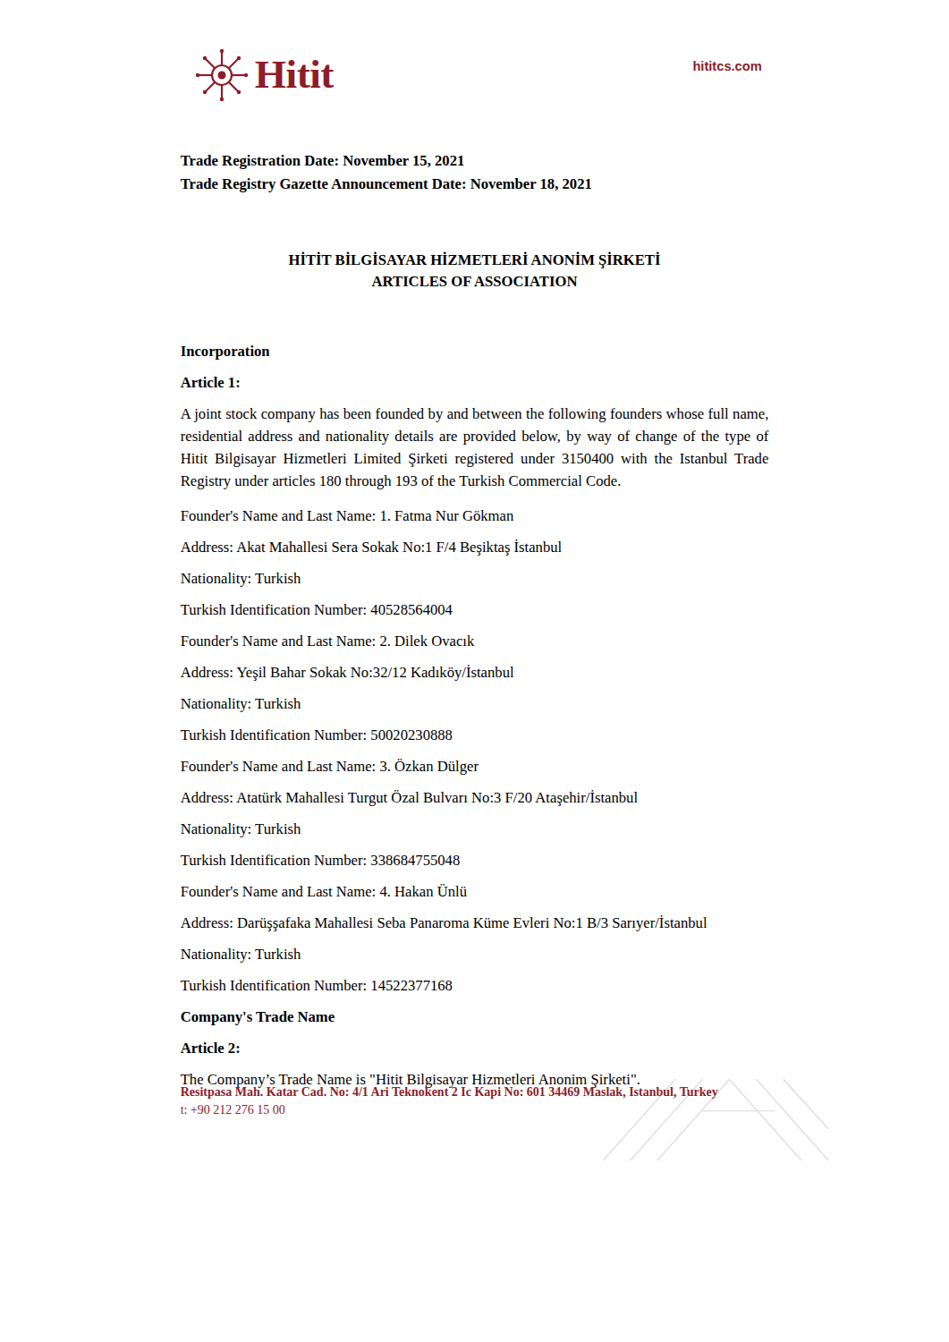Hitit
hititcs.com
Trade Registration Date: November 15, 2021
Trade Registry Gazette Announcement Date: November 18, 2021
HİTİT BİLGİSAYAR HİZMETLERİ ANONİM ŞİRKETİ ARTICLES OF ASSOCIATION
Incorporation
Article 1:
A joint stock company has been founded by and between the following founders whose full name, residential address and nationality details are provided below, by way of change of the type of Hitit Bilgisayar Hizmetleri Limited Şirketi registered under 3150400 with the Istanbul Trade Registry under articles 180 through 193 of the Turkish Commercial Code.
Founder's Name and Last Name: 1. Fatma Nur Gökman
Address: Akat Mahallesi Sera Sokak No:1 F/4 Beşiktaş İstanbul
Nationality: Turkish
Turkish Identification Number: 40528564004
Founder's Name and Last Name: 2. Dilek Ovacık
Address: Yeşil Bahar Sokak No:32/12 Kadıköy/İstanbul
Nationality: Turkish
Turkish Identification Number: 50020230888
Founder's Name and Last Name: 3. Özkan Dülger
Address: Atatürk Mahallesi Turgut Özal Bulvarı No:3 F/20 Ataşehir/İstanbul
Nationality: Turkish
Turkish Identification Number: 338684755048
Founder's Name and Last Name: 4. Hakan Ünlü
Address: Darüşşafaka Mahallesi Seba Panaroma Küme Evleri No:1 B/3 Sarıyer/İstanbul
Nationality: Turkish
Turkish Identification Number: 14522377168
Company's Trade Name
Article 2:
The Company’s Trade Name is "Hitit Bilgisayar Hizmetleri Anonim Şirketi".
Resitpasa Mah. Katar Cad. No: 4/1 Ari Teknokent 2 Ic Kapi No: 601 34469 Maslak, Istanbul, Turkey
t: +90 212 276 15 00